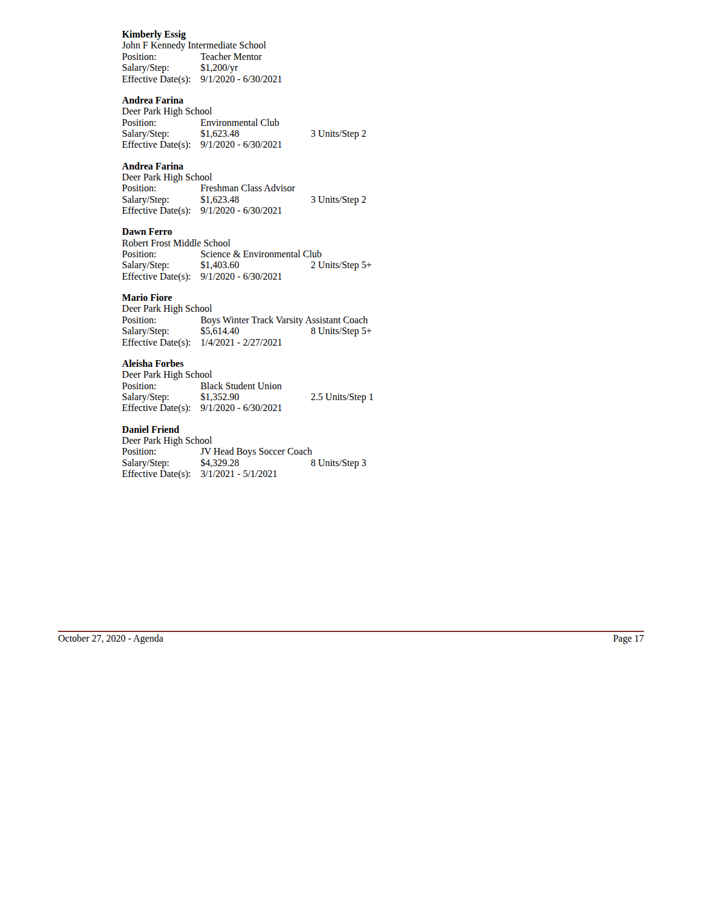Kimberly Essig
John F Kennedy Intermediate School
Position: Teacher Mentor
Salary/Step:$1,200/yr
Effective Date(s): 9/1/2020 - 6/30/2021
Andrea Farina
Deer Park High School
Position: Environmental Club
Salary/Step:$1,623.483 Units/Step 2
Effective Date(s): 9/1/2020 - 6/30/2021
Andrea Farina
Deer Park High School
Position: Freshman Class Advisor
Salary/Step:$1,623.483 Units/Step 2
Effective Date(s): 9/1/2020 - 6/30/2021
Dawn Ferro
Robert Frost Middle School
Position: Science & Environmental Club
Salary/Step:$1,403.602 Units/Step 5+
Effective Date(s): 9/1/2020 - 6/30/2021
Mario Fiore
Deer Park High School
Position: Boys Winter Track Varsity Assistant Coach
Salary/Step:$5,614.408 Units/Step 5+
Effective Date(s): 1/4/2021 - 2/27/2021
Aleisha Forbes
Deer Park High School
Position: Black Student Union
Salary/Step:$1,352.902.5 Units/Step 1
Effective Date(s): 9/1/2020 - 6/30/2021
Daniel Friend
Deer Park High School
Position: JV Head Boys Soccer Coach
Salary/Step:$4,329.288 Units/Step 3
Effective Date(s): 3/1/2021 - 5/1/2021
October 27, 2020 - Agenda Page 17